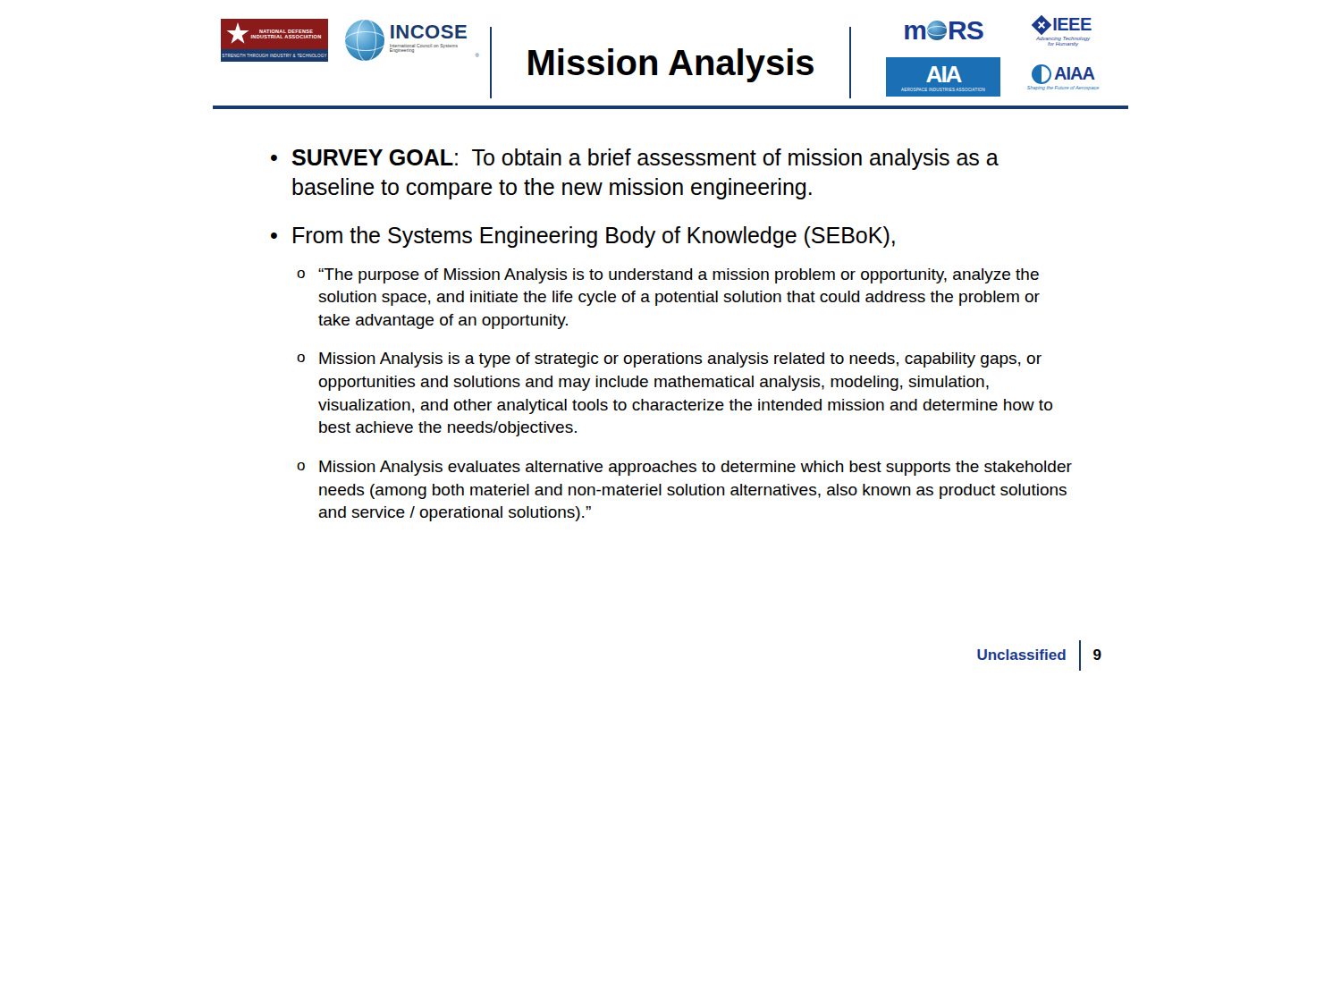NATIONAL DEFENSE INDUSTRIAL ASSOCIATION
STRENGTH THROUGH INDUSTRY & TECHNOLOGY
INCOSE
International Council on Systems Engineering
®
Mission Analysis
m RS
IEEE
Advancing Technology
for Humanity
AIA
AEROSPACE INDUSTRIES ASSOCIATION
AIAA
Shaping the Future of Aerospace
SURVEY GOAL: To obtain a brief assessment of mission analysis as a baseline to compare to the new mission engineering.
From the Systems Engineering Body of Knowledge (SEBoK),
“The purpose of Mission Analysis is to understand a mission problem or opportunity, analyze the solution space, and initiate the life cycle of a potential solution that could address the problem or take advantage of an opportunity.
Mission Analysis is a type of strategic or operations analysis related to needs, capability gaps, or opportunities and solutions and may include mathematical analysis, modeling, simulation, visualization, and other analytical tools to characterize the intended mission and determine how to best achieve the needs/objectives.
Mission Analysis evaluates alternative approaches to determine which best supports the stakeholder needs (among both materiel and non-materiel solution alternatives, also known as product solutions and service / operational solutions).”
Unclassified
9